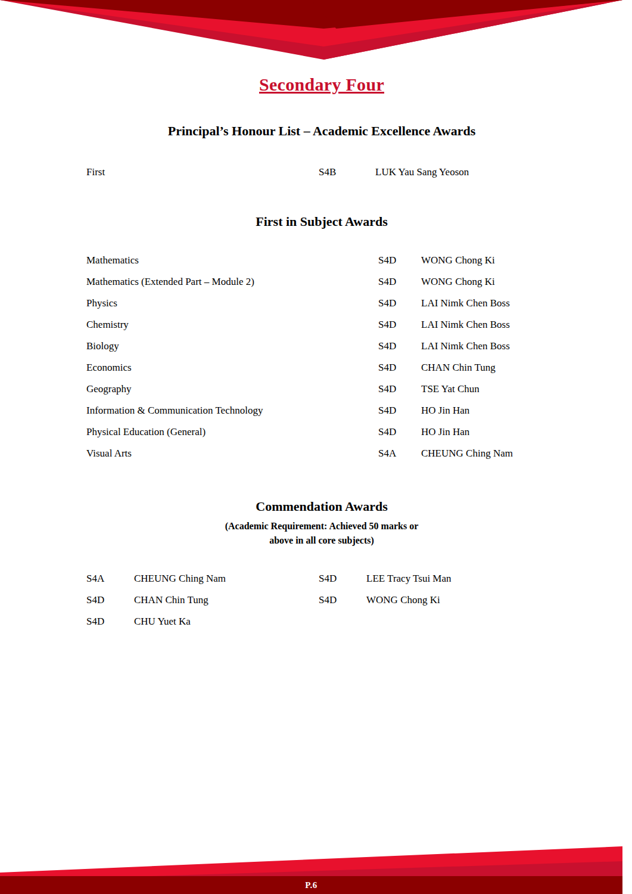Secondary Four
Principal’s Honour List – Academic Excellence Awards
| First | S4B | LUK Yau Sang Yeoson |
First in Subject Awards
| Mathematics | S4D | WONG Chong Ki |
| Mathematics (Extended Part – Module 2) | S4D | WONG Chong Ki |
| Physics | S4D | LAI Nimk Chen Boss |
| Chemistry | S4D | LAI Nimk Chen Boss |
| Biology | S4D | LAI Nimk Chen Boss |
| Economics | S4D | CHAN Chin Tung |
| Geography | S4D | TSE Yat Chun |
| Information & Communication Technology | S4D | HO Jin Han |
| Physical Education (General) | S4D | HO Jin Han |
| Visual Arts | S4A | CHEUNG Ching Nam |
Commendation Awards
(Academic Requirement: Achieved 50 marks or
above in all core subjects)
| S4A | CHEUNG Ching Nam | S4D | LEE Tracy Tsui Man |
| S4D | CHAN Chin Tung | S4D | WONG Chong Ki |
| S4D | CHU Yuet Ka | | |
P.6